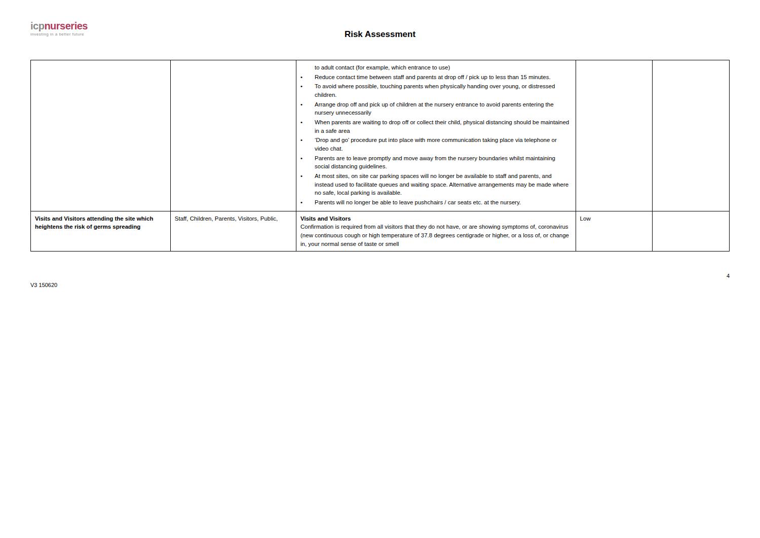icp nurseries
investing in a better future
Risk Assessment
| | | to adult contact (for example, which entrance to use) Reduce contact time between staff and parents at drop off / pick up to less than 15 minutes. To avoid where possible, touching parents when physically handing over young, or distressed children. Arrange drop off and pick up of children at the nursery entrance to avoid parents entering the nursery unnecessarily When parents are waiting to drop off or collect their child, physical distancing should be maintained in a safe area ‘Drop and go’ procedure put into place with more communication taking place via telephone or video chat. Parents are to leave promptly and move away from the nursery boundaries whilst maintaining social distancing guidelines. At most sites, on site car parking spaces will no longer be available to staff and parents, and instead used to facilitate queues and waiting space. Alternative arrangements may be made where no safe, local parking is available. Parents will no longer be able to leave pushchairs / car seats etc. at the nursery. | | |
| Visits and Visitors attending the site which heightens the risk of germs spreading | Staff, Children, Parents, Visitors, Public, | Visits and Visitors Confirmation is required from all visitors that they do not have, or are showing symptoms of, coronavirus (new continuous cough or high temperature of 37.8 degrees centigrade or higher, or a loss of, or change in, your normal sense of taste or smell | Low | |
4 V3 150620